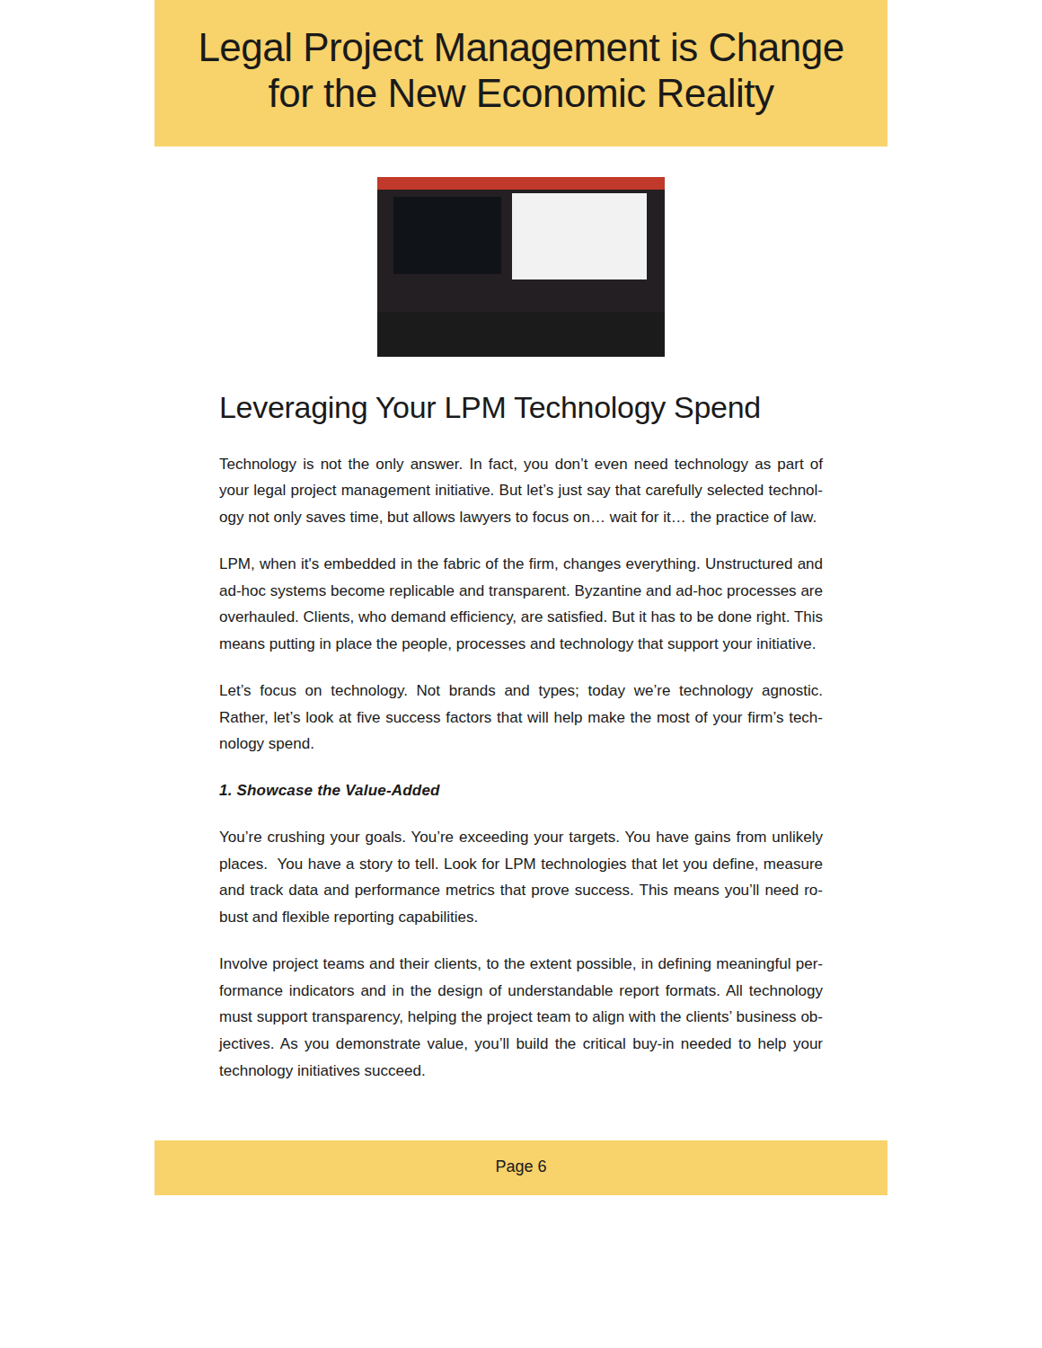Legal Project Management is Change for the New Economic Reality
Leveraging Your LPM Technology Spend
Technology is not the only answer. In fact, you don’t even need technology as part of your legal project management initiative. But let’s just say that carefully selected technology not only saves time, but allows lawyers to focus on… wait for it… the practice of law.
LPM, when it's embedded in the fabric of the firm, changes everything. Unstructured and ad-hoc systems become replicable and transparent. Byzantine and ad-hoc processes are overhauled. Clients, who demand efficiency, are satisfied. But it has to be done right. This means putting in place the people, processes and technology that support your initiative.
Let’s focus on technology. Not brands and types; today we’re technology agnostic. Rather, let’s look at five success factors that will help make the most of your firm’s technology spend.
1. Showcase the Value-Added
You’re crushing your goals. You’re exceeding your targets. You have gains from unlikely places. You have a story to tell. Look for LPM technologies that let you define, measure and track data and performance metrics that prove success. This means you’ll need robust and flexible reporting capabilities.
Involve project teams and their clients, to the extent possible, in defining meaningful performance indicators and in the design of understandable report formats. All technology must support transparency, helping the project team to align with the clients’ business objectives. As you demonstrate value, you’ll build the critical buy-in needed to help your technology initiatives succeed.
Page 6